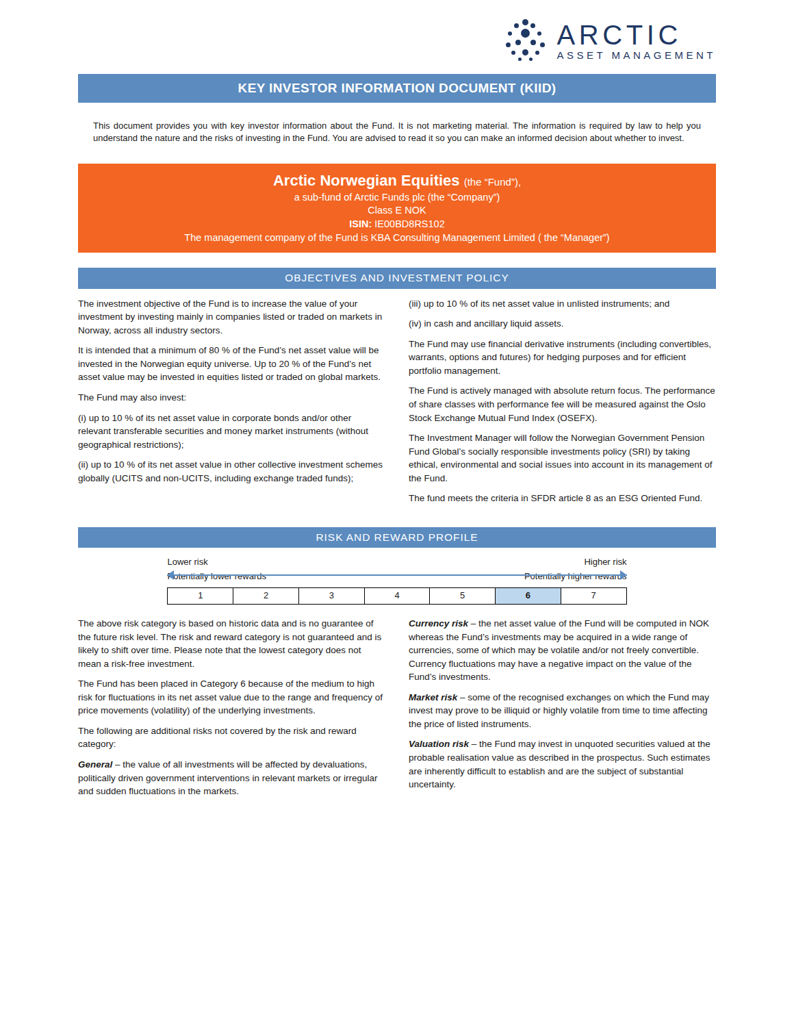ARCTIC
ASSET MANAGEMENT
KEY INVESTOR INFORMATION DOCUMENT (KIID)
This document provides you with key investor information about the Fund. It is not marketing material. The information is required by law to help you understand the nature and the risks of investing in the Fund. You are advised to read it so you can make an informed decision about whether to invest.
Arctic Norwegian Equities (the “Fund”),
a sub-fund of Arctic Funds plc (the “Company”)
Class E NOK
ISIN: IE00BD8RS102
The management company of the Fund is KBA Consulting Management Limited ( the “Manager”)
OBJECTIVES AND INVESTMENT POLICY
The investment objective of the Fund is to increase the value of your investment by investing mainly in companies listed or traded on markets in Norway, across all industry sectors.
It is intended that a minimum of 80 % of the Fund’s net asset value will be invested in the Norwegian equity universe. Up to 20 % of the Fund’s net asset value may be invested in equities listed or traded on global markets.
The Fund may also invest:
(i) up to 10 % of its net asset value in corporate bonds and/or other relevant transferable securities and money market instruments (without geographical restrictions);
(ii) up to 10 % of its net asset value in other collective investment schemes globally (UCITS and non-UCITS, including exchange traded funds);
(iii) up to 10 % of its net asset value in unlisted instruments; and
(iv) in cash and ancillary liquid assets.
The Fund may use financial derivative instruments (including convertibles, warrants, options and futures) for hedging purposes and for efficient portfolio management.
The Fund is actively managed with absolute return focus. The performance of share classes with performance fee will be measured against the Oslo Stock Exchange Mutual Fund Index (OSEFX).
The Investment Manager will follow the Norwegian Government Pension Fund Global’s socially responsible investments policy (SRI) by taking ethical, environmental and social issues into account in its management of the Fund.
The fund meets the criteria in SFDR article 8 as an ESG Oriented Fund.
RISK AND REWARD PROFILE
Lower risk Higher risk
Potentially lower rewards Potentially higher rewards
| 1 | 2 | 3 | 4 | 5 | 6 | 7 |
The above risk category is based on historic data and is no guarantee of the future risk level. The risk and reward category is not guaranteed and is likely to shift over time. Please note that the lowest category does not mean a risk-free investment.
The Fund has been placed in Category 6 because of the medium to high risk for fluctuations in its net asset value due to the range and frequency of price movements (volatility) of the underlying investments.
The following are additional risks not covered by the risk and reward category:
General – the value of all investments will be affected by devaluations, politically driven government interventions in relevant markets or irregular and sudden fluctuations in the markets.
Currency risk – the net asset value of the Fund will be computed in NOK whereas the Fund’s investments may be acquired in a wide range of currencies, some of which may be volatile and/or not freely convertible. Currency fluctuations may have a negative impact on the value of the Fund’s investments.
Market risk – some of the recognised exchanges on which the Fund may invest may prove to be illiquid or highly volatile from time to time affecting the price of listed instruments.
Valuation risk – the Fund may invest in unquoted securities valued at the probable realisation value as described in the prospectus. Such estimates are inherently difficult to establish and are the subject of substantial uncertainty.